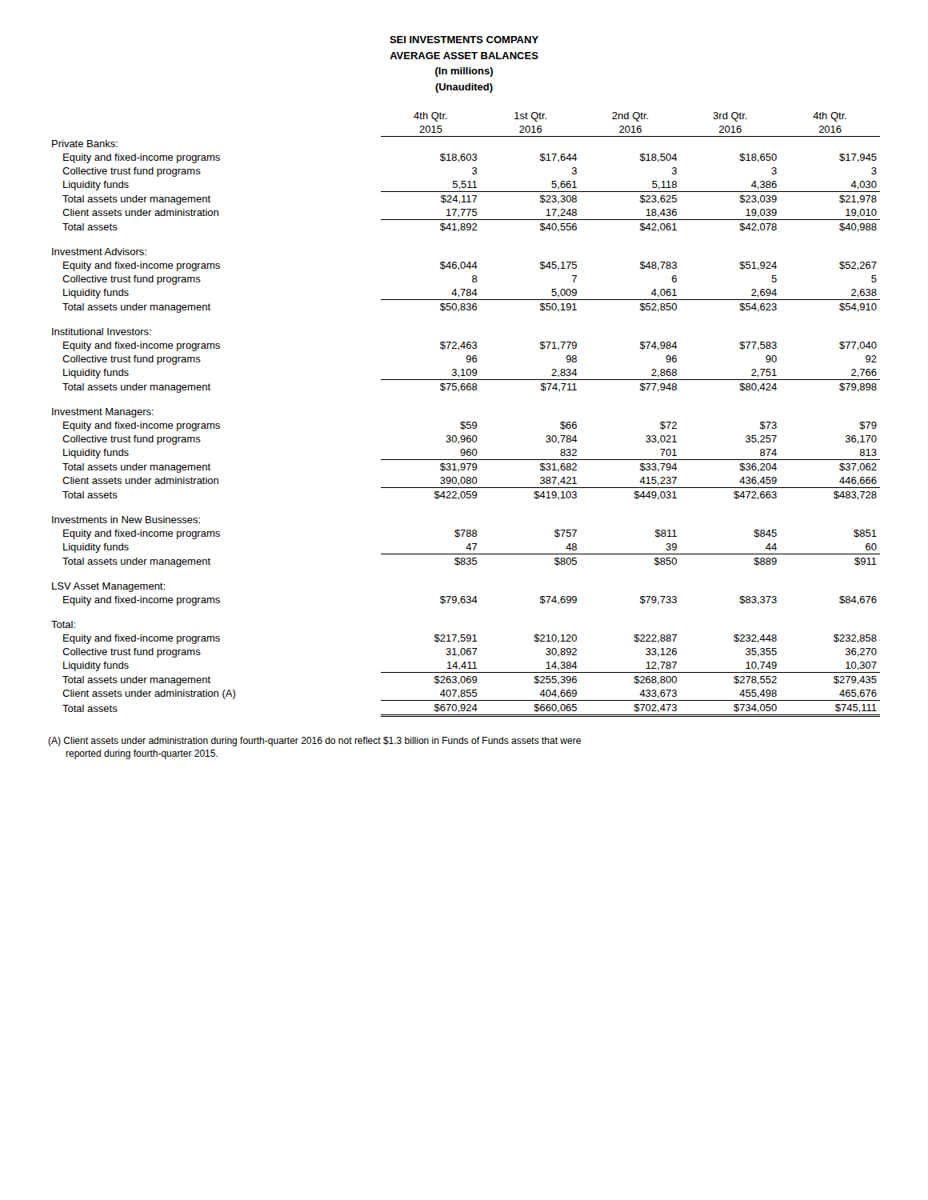SEI INVESTMENTS COMPANY
AVERAGE ASSET BALANCES
(In millions)
(Unaudited)
| | 4th Qtr. | 1st Qtr. | 2nd Qtr. | 3rd Qtr. | 4th Qtr. |
| --- | --- | --- | --- | --- | --- |
| | 2015 | 2016 | 2016 | 2016 | 2016 |
| Private Banks: | | | | | |
| Equity and fixed-income programs | $18,603 | $17,644 | $18,504 | $18,650 | $17,945 |
| Collective trust fund programs | 3 | 3 | 3 | 3 | 3 |
| Liquidity funds | 5,511 | 5,661 | 5,118 | 4,386 | 4,030 |
| Total assets under management | $24,117 | $23,308 | $23,625 | $23,039 | $21,978 |
| Client assets under administration | 17,775 | 17,248 | 18,436 | 19,039 | 19,010 |
| Total assets | $41,892 | $40,556 | $42,061 | $42,078 | $40,988 |
| Investment Advisors: | | | | | |
| Equity and fixed-income programs | $46,044 | $45,175 | $48,783 | $51,924 | $52,267 |
| Collective trust fund programs | 8 | 7 | 6 | 5 | 5 |
| Liquidity funds | 4,784 | 5,009 | 4,061 | 2,694 | 2,638 |
| Total assets under management | $50,836 | $50,191 | $52,850 | $54,623 | $54,910 |
| Institutional Investors: | | | | | |
| Equity and fixed-income programs | $72,463 | $71,779 | $74,984 | $77,583 | $77,040 |
| Collective trust fund programs | 96 | 98 | 96 | 90 | 92 |
| Liquidity funds | 3,109 | 2,834 | 2,868 | 2,751 | 2,766 |
| Total assets under management | $75,668 | $74,711 | $77,948 | $80,424 | $79,898 |
| Investment Managers: | | | | | |
| Equity and fixed-income programs | $59 | $66 | $72 | $73 | $79 |
| Collective trust fund programs | 30,960 | 30,784 | 33,021 | 35,257 | 36,170 |
| Liquidity funds | 960 | 832 | 701 | 874 | 813 |
| Total assets under management | $31,979 | $31,682 | $33,794 | $36,204 | $37,062 |
| Client assets under administration | 390,080 | 387,421 | 415,237 | 436,459 | 446,666 |
| Total assets | $422,059 | $419,103 | $449,031 | $472,663 | $483,728 |
| Investments in New Businesses: | | | | | |
| Equity and fixed-income programs | $788 | $757 | $811 | $845 | $851 |
| Liquidity funds | 47 | 48 | 39 | 44 | 60 |
| Total assets under management | $835 | $805 | $850 | $889 | $911 |
| LSV Asset Management: | | | | | |
| Equity and fixed-income programs | $79,634 | $74,699 | $79,733 | $83,373 | $84,676 |
| Total: | | | | | |
| Equity and fixed-income programs | $217,591 | $210,120 | $222,887 | $232,448 | $232,858 |
| Collective trust fund programs | 31,067 | 30,892 | 33,126 | 35,355 | 36,270 |
| Liquidity funds | 14,411 | 14,384 | 12,787 | 10,749 | 10,307 |
| Total assets under management | $263,069 | $255,396 | $268,800 | $278,552 | $279,435 |
| Client assets under administration (A) | 407,855 | 404,669 | 433,673 | 455,498 | 465,676 |
| Total assets | $670,924 | $660,065 | $702,473 | $734,050 | $745,111 |
(A) Client assets under administration during fourth-quarter 2016 do not reflect $1.3 billion in Funds of Funds assets that were reported during fourth-quarter 2015.